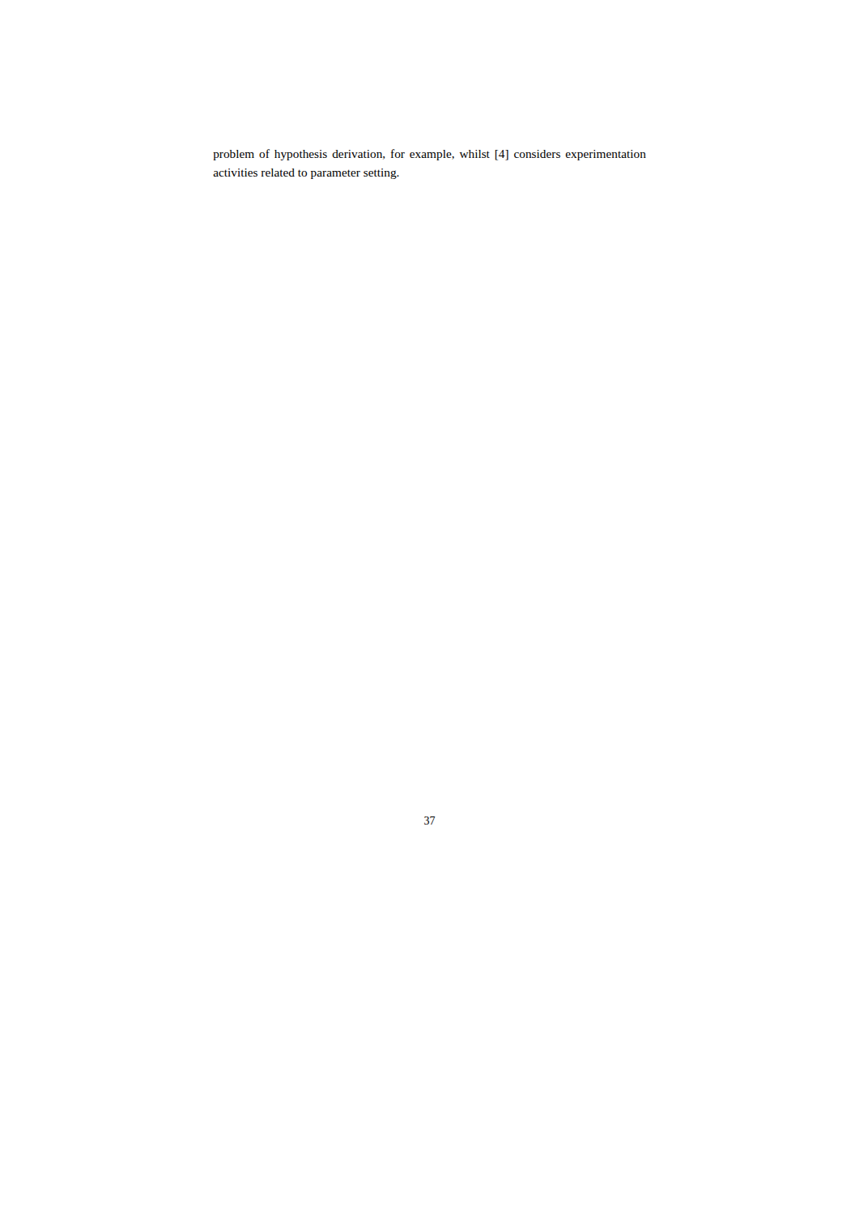problem of hypothesis derivation, for example, whilst [4] considers experimentation activities related to parameter setting.
37